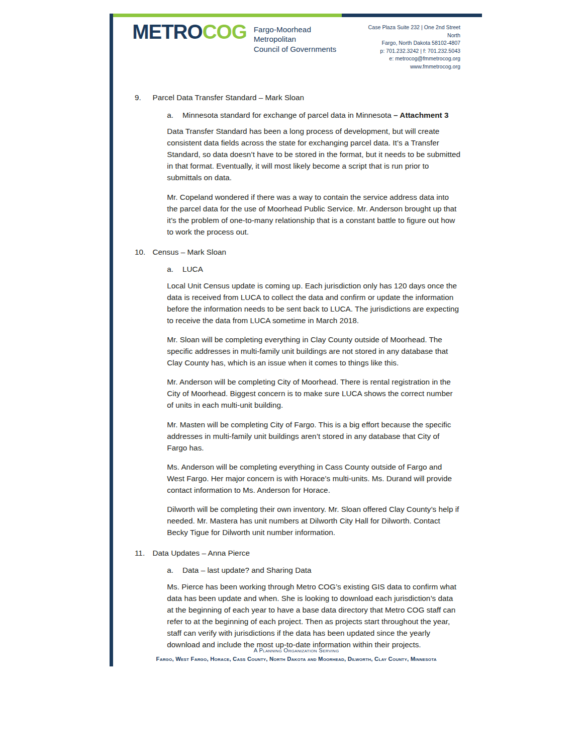METRO COG
Fargo-Moorhead Metropolitan
Council of Governments
Case Plaza Suite 232 | One 2nd Street North
Fargo, North Dakota 58102-4807
p: 701.232.3242 | f: 701.232.5043
e: metrocog@fmmetrocog.org
www.fmmetrocog.org
Parcel Data Transfer Standard – Mark Sloan
Minnesota standard for exchange of parcel data in Minnesota – Attachment 3
Data Transfer Standard has been a long process of development, but will create consistent data fields across the state for exchanging parcel data. It’s a Transfer Standard, so data doesn’t have to be stored in the format, but it needs to be submitted in that format. Eventually, it will most likely become a script that is run prior to submittals on data.
Mr. Copeland wondered if there was a way to contain the service address data into the parcel data for the use of Moorhead Public Service. Mr. Anderson brought up that it’s the problem of one-to-many relationship that is a constant battle to figure out how to work the process out.
Census – Mark Sloan
LUCA
Local Unit Census update is coming up. Each jurisdiction only has 120 days once the data is received from LUCA to collect the data and confirm or update the information before the information needs to be sent back to LUCA. The jurisdictions are expecting to receive the data from LUCA sometime in March 2018.
Mr. Sloan will be completing everything in Clay County outside of Moorhead. The specific addresses in multi-family unit buildings are not stored in any database that Clay County has, which is an issue when it comes to things like this.
Mr. Anderson will be completing City of Moorhead. There is rental registration in the City of Moorhead. Biggest concern is to make sure LUCA shows the correct number of units in each multi-unit building.
Mr. Masten will be completing City of Fargo. This is a big effort because the specific addresses in multi-family unit buildings aren’t stored in any database that City of Fargo has.
Ms. Anderson will be completing everything in Cass County outside of Fargo and West Fargo. Her major concern is with Horace’s multi-units. Ms. Durand will provide contact information to Ms. Anderson for Horace.
Dilworth will be completing their own inventory. Mr. Sloan offered Clay County’s help if needed. Mr. Mastera has unit numbers at Dilworth City Hall for Dilworth. Contact Becky Tigue for Dilworth unit number information.
Data Updates – Anna Pierce
Data – last update? and Sharing Data
Ms. Pierce has been working through Metro COG’s existing GIS data to confirm what data has been update and when. She is looking to download each jurisdiction’s data at the beginning of each year to have a base data directory that Metro COG staff can refer to at the beginning of each project. Then as projects start throughout the year, staff can verify with jurisdictions if the data has been updated since the yearly download and include the most up-to-date information within their projects.
A Planning Organization Serving
Fargo, West Fargo, Horace, Cass County, North Dakota and Moorhead, Dilworth, Clay County, Minnesota